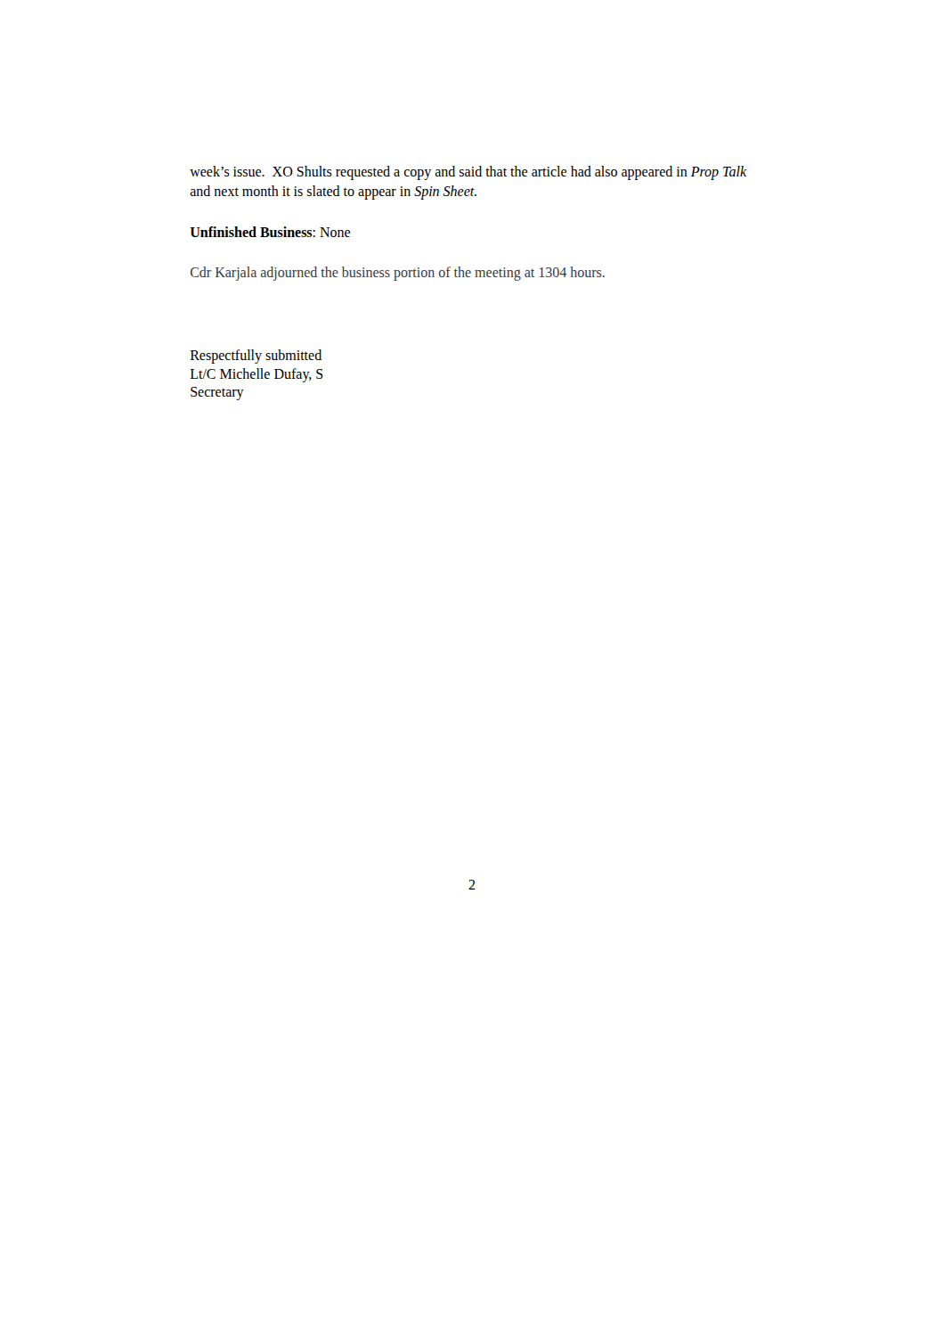week’s issue. XO Shults requested a copy and said that the article had also appeared in Prop Talk and next month it is slated to appear in Spin Sheet.
Unfinished Business: None
Cdr Karjala adjourned the business portion of the meeting at 1304 hours.
Respectfully submitted
Lt/C Michelle Dufay, S
Secretary
2